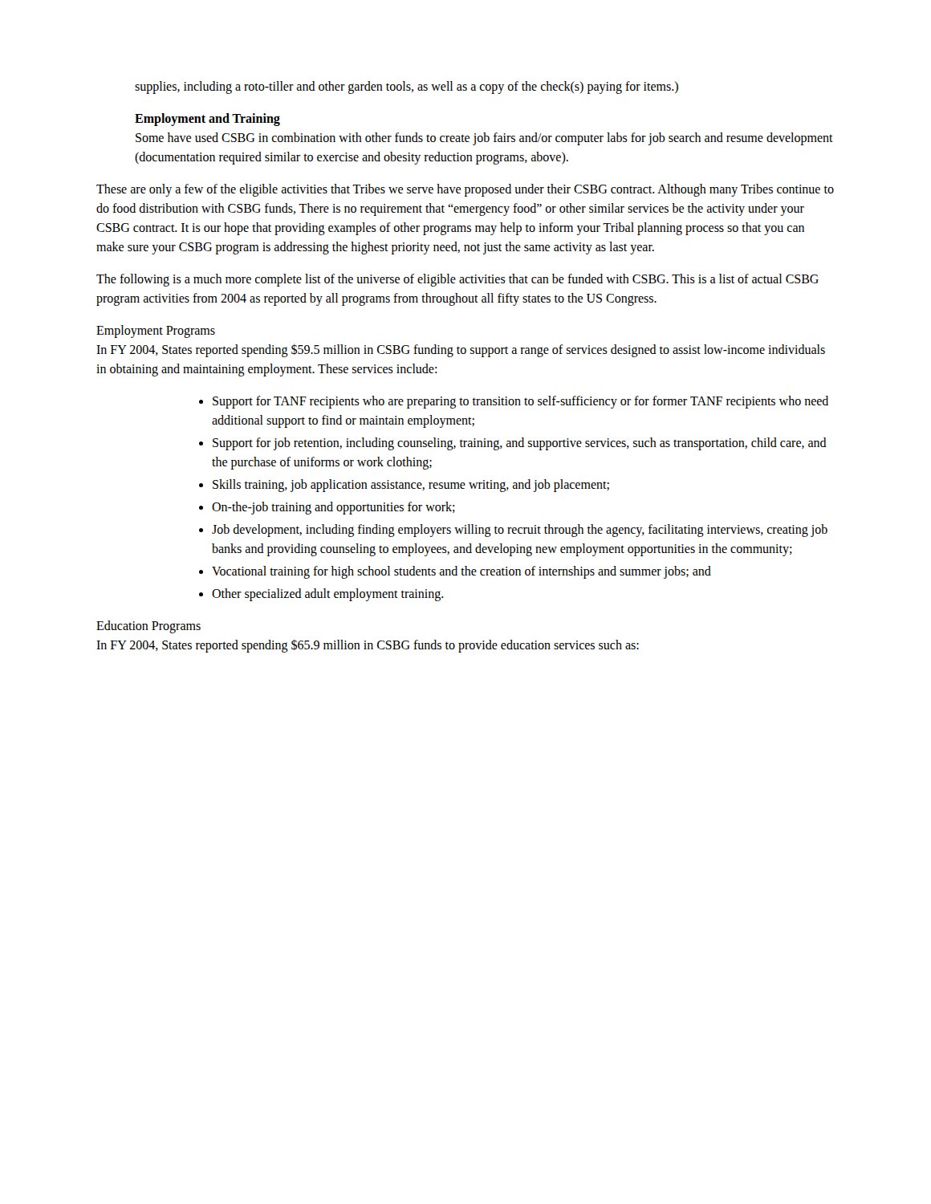supplies, including a roto-tiller and other garden tools, as well as a copy of the check(s) paying for items.)
Employment and Training
Some have used CSBG in combination with other funds to create job fairs and/or computer labs for job search and resume development (documentation required similar to exercise and obesity reduction programs, above).
These are only a few of the eligible activities that Tribes we serve have proposed under their CSBG contract. Although many Tribes continue to do food distribution with CSBG funds, There is no requirement that “emergency food” or other similar services be the activity under your CSBG contract. It is our hope that providing examples of other programs may help to inform your Tribal planning process so that you can make sure your CSBG program is addressing the highest priority need, not just the same activity as last year.
The following is a much more complete list of the universe of eligible activities that can be funded with CSBG. This is a list of actual CSBG program activities from 2004 as reported by all programs from throughout all fifty states to the US Congress.
Employment Programs
In FY 2004, States reported spending $59.5 million in CSBG funding to support a range of services designed to assist low-income individuals in obtaining and maintaining employment. These services include:
Support for TANF recipients who are preparing to transition to self-sufficiency or for former TANF recipients who need additional support to find or maintain employment;
Support for job retention, including counseling, training, and supportive services, such as transportation, child care, and the purchase of uniforms or work clothing;
Skills training, job application assistance, resume writing, and job placement;
On-the-job training and opportunities for work;
Job development, including finding employers willing to recruit through the agency, facilitating interviews, creating job banks and providing counseling to employees, and developing new employment opportunities in the community;
Vocational training for high school students and the creation of internships and summer jobs; and
Other specialized adult employment training.
Education Programs
In FY 2004, States reported spending $65.9 million in CSBG funds to provide education services such as: